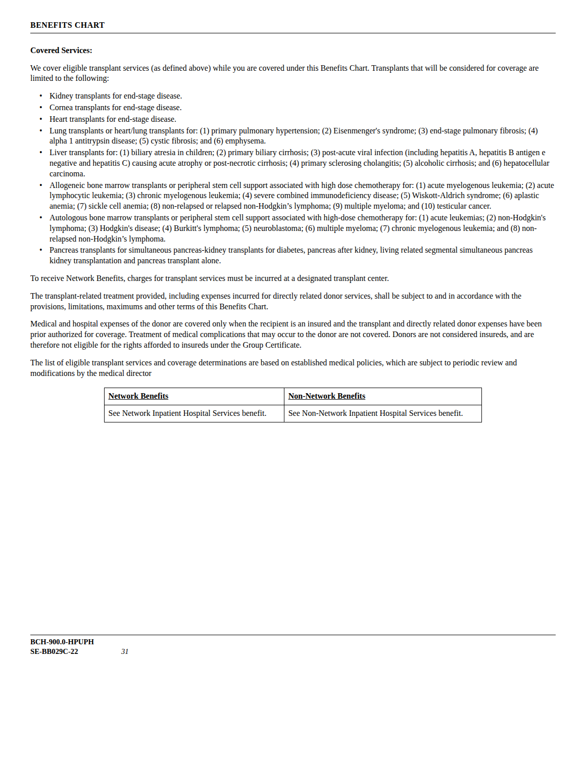BENEFITS CHART
Covered Services:
We cover eligible transplant services (as defined above) while you are covered under this Benefits Chart. Transplants that will be considered for coverage are limited to the following:
Kidney transplants for end-stage disease.
Cornea transplants for end-stage disease.
Heart transplants for end-stage disease.
Lung transplants or heart/lung transplants for: (1) primary pulmonary hypertension; (2) Eisenmenger's syndrome; (3) end-stage pulmonary fibrosis; (4) alpha 1 antitrypsin disease; (5) cystic fibrosis; and (6) emphysema.
Liver transplants for: (1) biliary atresia in children; (2) primary biliary cirrhosis; (3) post-acute viral infection (including hepatitis A, hepatitis B antigen e negative and hepatitis C) causing acute atrophy or post-necrotic cirrhosis; (4) primary sclerosing cholangitis; (5) alcoholic cirrhosis; and (6) hepatocellular carcinoma.
Allogeneic bone marrow transplants or peripheral stem cell support associated with high dose chemotherapy for: (1) acute myelogenous leukemia; (2) acute lymphocytic leukemia; (3) chronic myelogenous leukemia; (4) severe combined immunodeficiency disease; (5) Wiskott-Aldrich syndrome; (6) aplastic anemia; (7) sickle cell anemia; (8) non-relapsed or relapsed non-Hodgkin’s lymphoma; (9) multiple myeloma; and (10) testicular cancer.
Autologous bone marrow transplants or peripheral stem cell support associated with high-dose chemotherapy for: (1) acute leukemias; (2) non-Hodgkin's lymphoma; (3) Hodgkin's disease; (4) Burkitt's lymphoma; (5) neuroblastoma; (6) multiple myeloma; (7) chronic myelogenous leukemia; and (8) non-relapsed non-Hodgkin’s lymphoma.
Pancreas transplants for simultaneous pancreas-kidney transplants for diabetes, pancreas after kidney, living related segmental simultaneous pancreas kidney transplantation and pancreas transplant alone.
To receive Network Benefits, charges for transplant services must be incurred at a designated transplant center.
The transplant-related treatment provided, including expenses incurred for directly related donor services, shall be subject to and in accordance with the provisions, limitations, maximums and other terms of this Benefits Chart.
Medical and hospital expenses of the donor are covered only when the recipient is an insured and the transplant and directly related donor expenses have been prior authorized for coverage. Treatment of medical complications that may occur to the donor are not covered. Donors are not considered insureds, and are therefore not eligible for the rights afforded to insureds under the Group Certificate.
The list of eligible transplant services and coverage determinations are based on established medical policies, which are subject to periodic review and modifications by the medical director
| Network Benefits | Non-Network Benefits |
| --- | --- |
| See Network Inpatient Hospital Services benefit. | See Non-Network Inpatient Hospital Services benefit. |
BCH-900.0-HPUPH
SE-BB029C-22 31